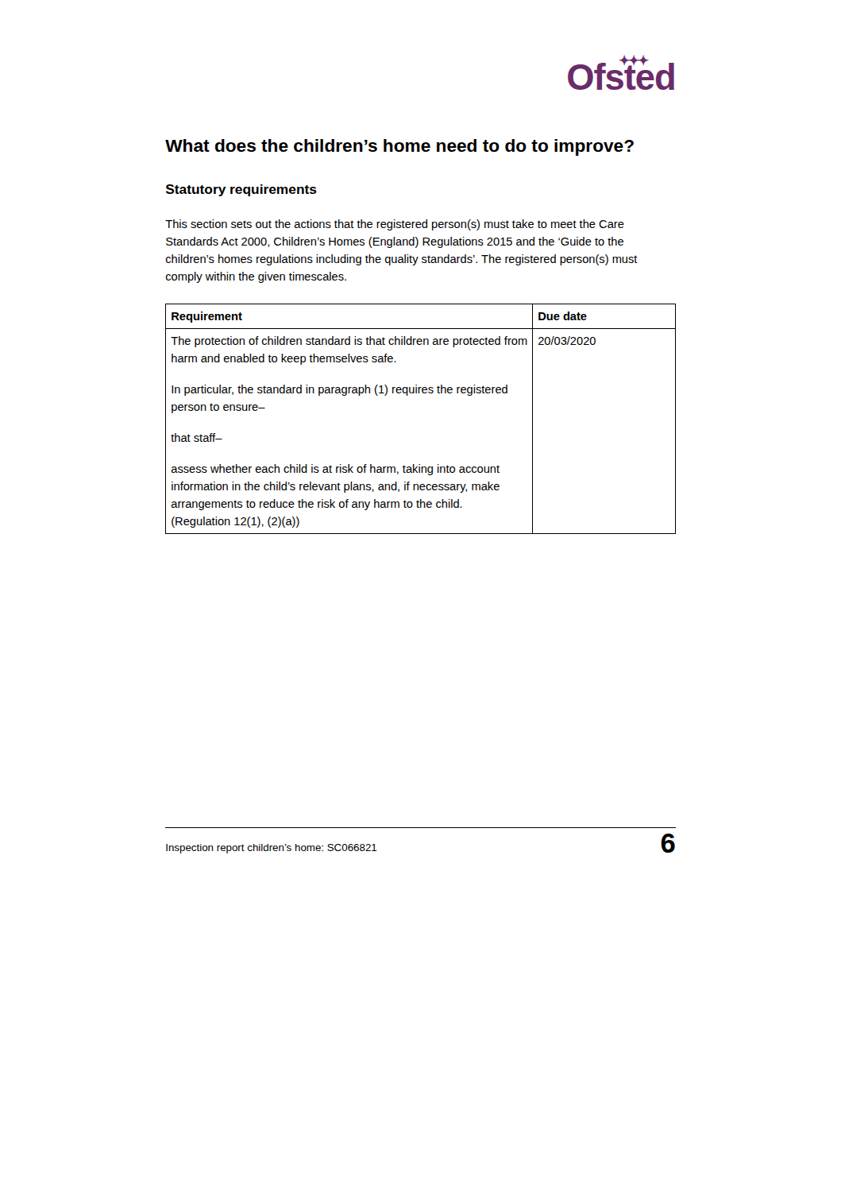✦✦✦Ofsted
What does the children’s home need to do to improve?
Statutory requirements
This section sets out the actions that the registered person(s) must take to meet the Care Standards Act 2000, Children’s Homes (England) Regulations 2015 and the ‘Guide to the children’s homes regulations including the quality standards’. The registered person(s) must comply within the given timescales.
| Requirement | Due date |
| --- | --- |
| The protection of children standard is that children are protected from harm and enabled to keep themselves safe. In particular, the standard in paragraph (1) requires the registered person to ensure– that staff– assess whether each child is at risk of harm, taking into account information in the child’s relevant plans, and, if necessary, make arrangements to reduce the risk of any harm to the child. (Regulation 12(1), (2)(a)) | 20/03/2020 |
Inspection report children’s home: SC066821
6